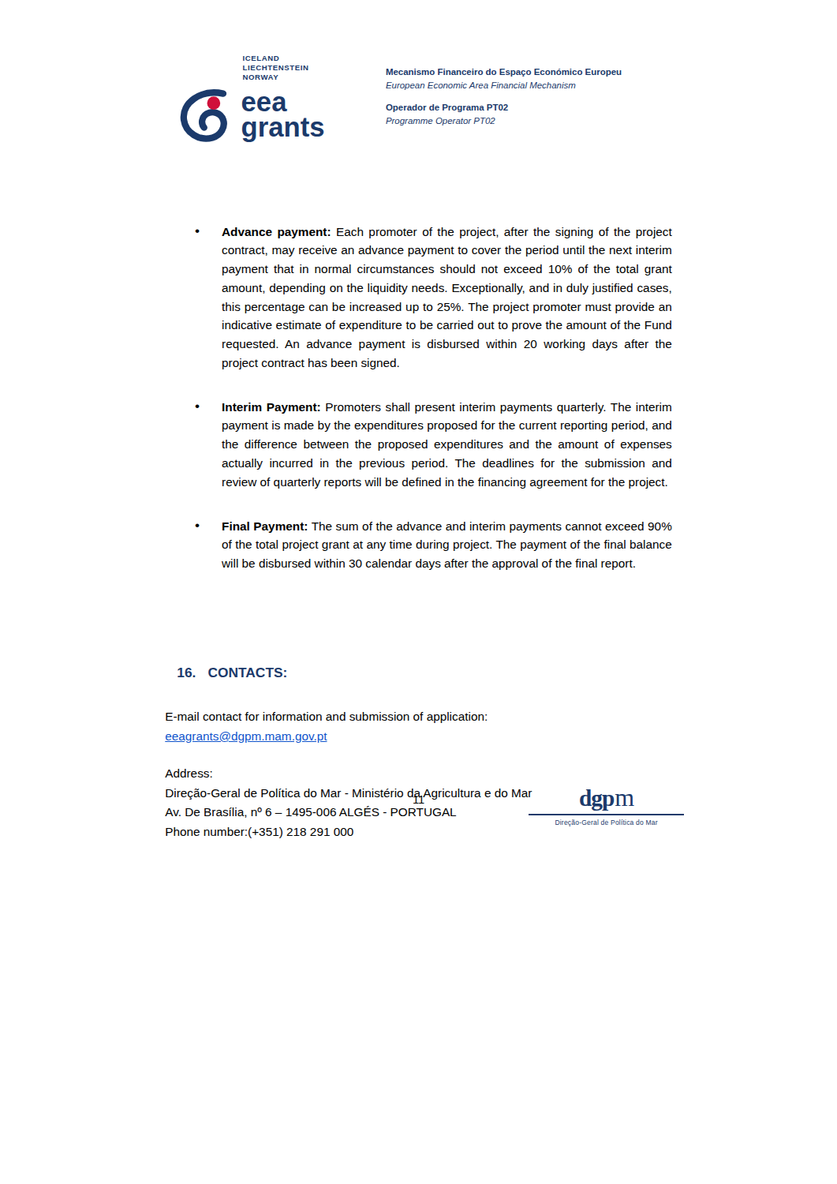ICELAND
LIECHTENSTEIN
NORWAY
eea grants
Mecanismo Financeiro do Espaço Económico Europeu
European Economic Area Financial Mechanism
Operador de Programa PT02
Programme Operator PT02
Advance payment: Each promoter of the project, after the signing of the project contract, may receive an advance payment to cover the period until the next interim payment that in normal circumstances should not exceed 10% of the total grant amount, depending on the liquidity needs. Exceptionally, and in duly justified cases, this percentage can be increased up to 25%. The project promoter must provide an indicative estimate of expenditure to be carried out to prove the amount of the Fund requested. An advance payment is disbursed within 20 working days after the project contract has been signed.
Interim Payment: Promoters shall present interim payments quarterly. The interim payment is made by the expenditures proposed for the current reporting period, and the difference between the proposed expenditures and the amount of expenses actually incurred in the previous period. The deadlines for the submission and review of quarterly reports will be defined in the financing agreement for the project.
Final Payment: The sum of the advance and interim payments cannot exceed 90% of the total project grant at any time during project. The payment of the final balance will be disbursed within 30 calendar days after the approval of the final report.
16. CONTACTS:
E-mail contact for information and submission of application:
eeagrants@dgpm.mam.gov.pt
Address:
Direção-Geral de Política do Mar - Ministério da Agricultura e do Mar
Av. De Brasília, nº 6 – 1495-006 ALGÉS - PORTUGAL
Phone number:(+351) 218 291 000
11
dgpm
Direção-Geral de Política do Mar